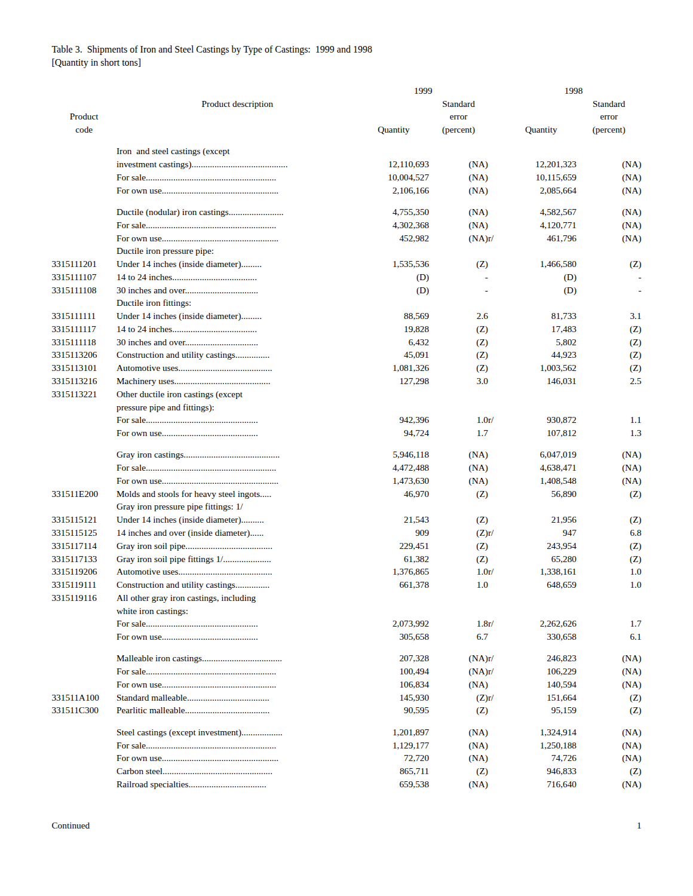Table 3. Shipments of Iron and Steel Castings by Type of Castings: 1999 and 1998
[Quantity in short tons]
| | | 1999 | | 1998 |
| | Product description | | Standard | | | Standard |
| Product | | | error | | | error |
| code | | Quantity | (percent) | | Quantity | (percent) |
| | Iron and steel castings (except | | | | | |
| | investment castings).......................................... | 12,110,693 | (NA) | | 12,201,323 | (NA) |
| | For sale......................................................... | 10,004,527 | (NA) | | 10,115,659 | (NA) |
| | For own use................................................... | 2,106,166 | (NA) | | 2,085,664 | (NA) |
| | Ductile (nodular) iron castings........................ | 4,755,350 | (NA) | | 4,582,567 | (NA) |
| | For sale......................................................... | 4,302,368 | (NA) | | 4,120,771 | (NA) |
| | For own use................................................... | 452,982 | (NA) | r/ | 461,796 | (NA) |
| | Ductile iron pressure pipe: | | | | | |
| 3315111201 | Under 14 inches (inside diameter)......... | 1,535,536 | (Z) | | 1,466,580 | (Z) |
| 3315111107 | 14 to 24 inches..................................... | (D) | - | | (D) | - |
| 3315111108 | 30 inches and over................................ | (D) | - | | (D) | - |
| | Ductile iron fittings: | | | | | |
| 3315111111 | Under 14 inches (inside diameter)......... | 88,569 | 2.6 | | 81,733 | 3.1 |
| 3315111117 | 14 to 24 inches..................................... | 19,828 | (Z) | | 17,483 | (Z) |
| 3315111118 | 30 inches and over................................ | 6,432 | (Z) | | 5,802 | (Z) |
| 3315113206 | Construction and utility castings............... | 45,091 | (Z) | | 44,923 | (Z) |
| 3315113101 | Automotive uses......................................... | 1,081,326 | (Z) | | 1,003,562 | (Z) |
| 3315113216 | Machinery uses.......................................... | 127,298 | 3.0 | | 146,031 | 2.5 |
| 3315113221 | Other ductile iron castings (except | | | | | |
| | pressure pipe and fittings): | | | | | |
| | For sale................................................. | 942,396 | 1.0 | r/ | 930,872 | 1.1 |
| | For own use.......................................... | 94,724 | 1.7 | | 107,812 | 1.3 |
| | Gray iron castings.......................................... | 5,946,118 | (NA) | | 6,047,019 | (NA) |
| | For sale......................................................... | 4,472,488 | (NA) | | 4,638,471 | (NA) |
| | For own use................................................... | 1,473,630 | (NA) | | 1,408,548 | (NA) |
| 331511E200 | Molds and stools for heavy steel ingots..... | 46,970 | (Z) | | 56,890 | (Z) |
| | Gray iron pressure pipe fittings: 1/ | | | | | |
| 3315115121 | Under 14 inches (inside diameter).......... | 21,543 | (Z) | | 21,956 | (Z) |
| 3315115125 | 14 inches and over (inside diameter)...... | 909 | (Z) | r/ | 947 | 6.8 |
| 3315117114 | Gray iron soil pipe...................................... | 229,451 | (Z) | | 243,954 | (Z) |
| 3315117133 | Gray iron soil pipe fittings 1/..................... | 61,382 | (Z) | | 65,280 | (Z) |
| 3315119206 | Automotive uses......................................... | 1,376,865 | 1.0 | r/ | 1,338,161 | 1.0 |
| 3315119111 | Construction and utility castings............... | 661,378 | 1.0 | | 648,659 | 1.0 |
| 3315119116 | All other gray iron castings, including | | | | | |
| | white iron castings: | | | | | |
| | For sale................................................. | 2,073,992 | 1.8 | r/ | 2,262,626 | 1.7 |
| | For own use.......................................... | 305,658 | 6.7 | | 330,658 | 6.1 |
| | Malleable iron castings................................... | 207,328 | (NA) | r/ | 246,823 | (NA) |
| | For sale......................................................... | 100,494 | (NA) | r/ | 106,229 | (NA) |
| | For own use.................................................. | 106,834 | (NA) | | 140,594 | (NA) |
| 331511A100 | Standard malleable.................................... | 145,930 | (Z) | r/ | 151,664 | (Z) |
| 331511C300 | Pearlitic malleable..................................... | 90,595 | (Z) | | 95,159 | (Z) |
| | Steel castings (except investment).................. | 1,201,897 | (NA) | | 1,324,914 | (NA) |
| | For sale......................................................... | 1,129,177 | (NA) | | 1,250,188 | (NA) |
| | For own use................................................... | 72,720 | (NA) | | 74,726 | (NA) |
| | Carbon steel................................................ | 865,711 | (Z) | | 946,833 | (Z) |
| | Railroad specialties.................................. | 659,538 | (NA) | | 716,640 | (NA) |
Continued 1